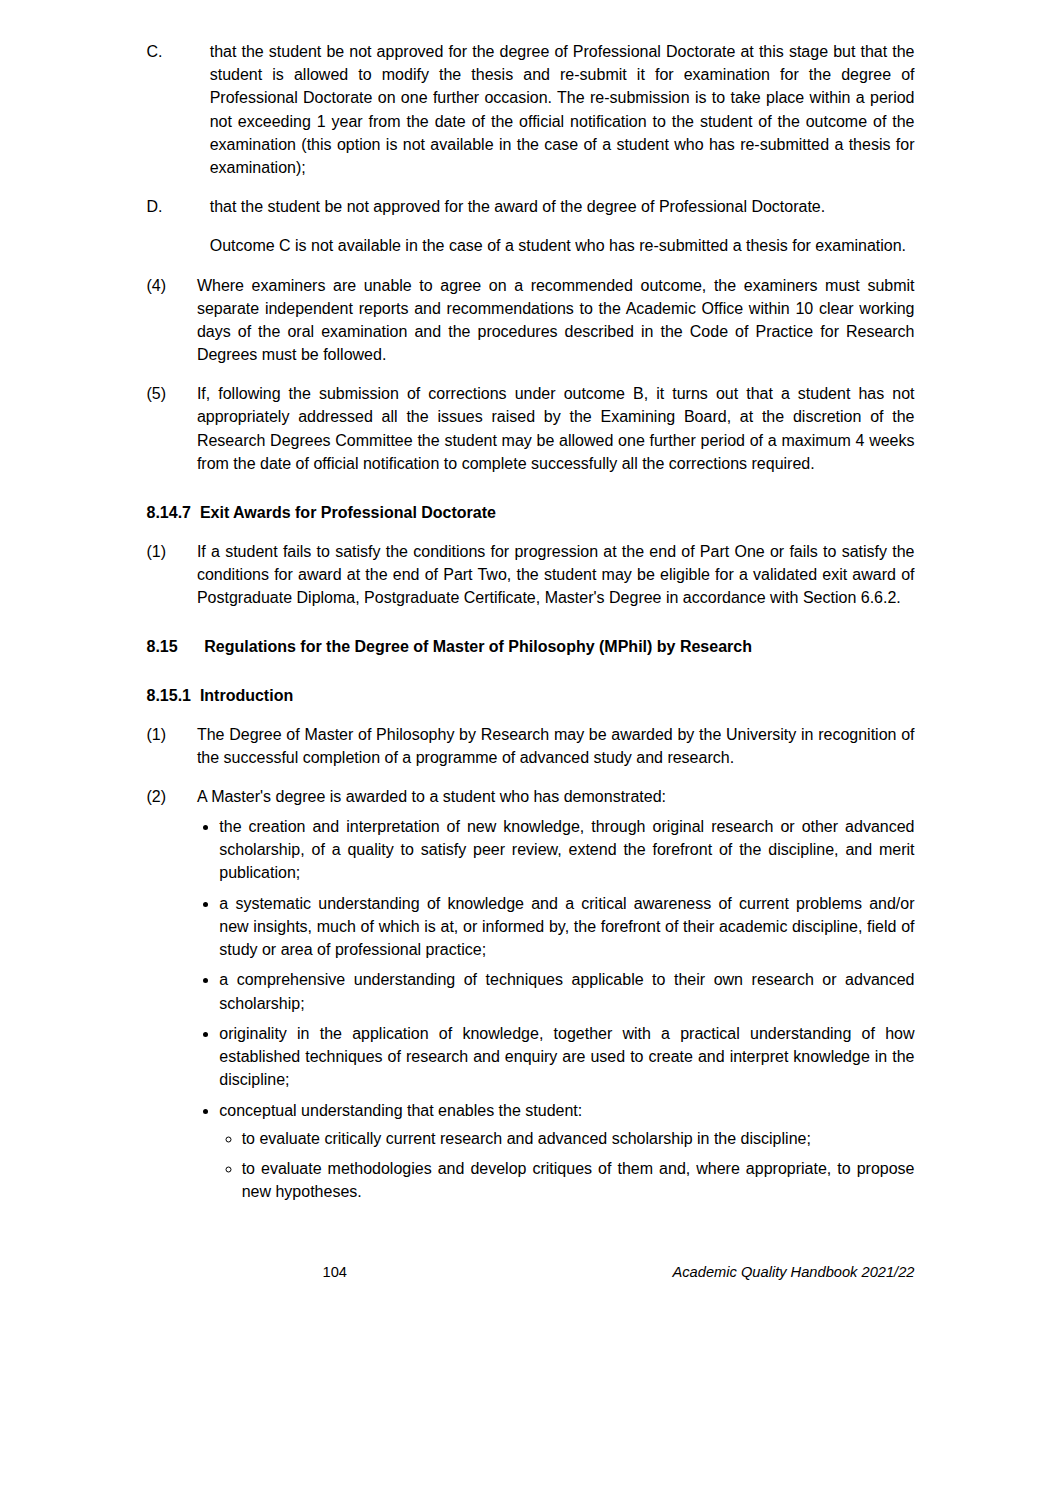C.
that the student be not approved for the degree of Professional Doctorate at this stage but that the student is allowed to modify the thesis and re-submit it for examination for the degree of Professional Doctorate on one further occasion. The re-submission is to take place within a period not exceeding 1 year from the date of the official notification to the student of the outcome of the examination (this option is not available in the case of a student who has re-submitted a thesis for examination);
D.
that the student be not approved for the award of the degree of Professional Doctorate.
Outcome C is not available in the case of a student who has re-submitted a thesis for examination.
(4)
Where examiners are unable to agree on a recommended outcome, the examiners must submit separate independent reports and recommendations to the Academic Office within 10 clear working days of the oral examination and the procedures described in the Code of Practice for Research Degrees must be followed.
(5)
If, following the submission of corrections under outcome B, it turns out that a student has not appropriately addressed all the issues raised by the Examining Board, at the discretion of the Research Degrees Committee the student may be allowed one further period of a maximum 4 weeks from the date of official notification to complete successfully all the corrections required.
8.14.7 Exit Awards for Professional Doctorate
(1)
If a student fails to satisfy the conditions for progression at the end of Part One or fails to satisfy the conditions for award at the end of Part Two, the student may be eligible for a validated exit award of Postgraduate Diploma, Postgraduate Certificate, Master's Degree in accordance with Section 6.6.2.
8.15 Regulations for the Degree of Master of Philosophy (MPhil) by Research
8.15.1 Introduction
(1)
The Degree of Master of Philosophy by Research may be awarded by the University in recognition of the successful completion of a programme of advanced study and research.
(2)
A Master's degree is awarded to a student who has demonstrated:
the creation and interpretation of new knowledge, through original research or other advanced scholarship, of a quality to satisfy peer review, extend the forefront of the discipline, and merit publication;
a systematic understanding of knowledge and a critical awareness of current problems and/or new insights, much of which is at, or informed by, the forefront of their academic discipline, field of study or area of professional practice;
a comprehensive understanding of techniques applicable to their own research or advanced scholarship;
originality in the application of knowledge, together with a practical understanding of how established techniques of research and enquiry are used to create and interpret knowledge in the discipline;
conceptual understanding that enables the student:
to evaluate critically current research and advanced scholarship in the discipline;
to evaluate methodologies and develop critiques of them and, where appropriate, to propose new hypotheses.
104 Academic Quality Handbook 2021/22